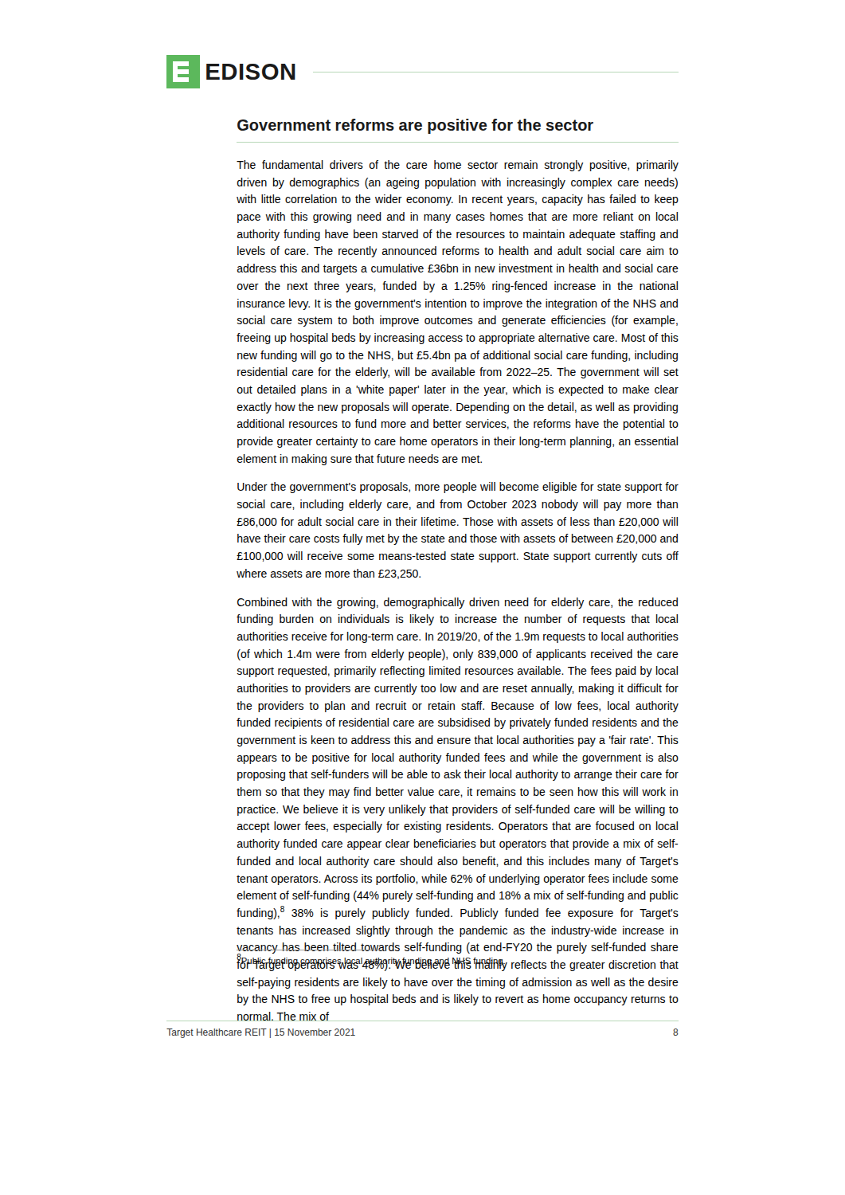EDISON
Government reforms are positive for the sector
The fundamental drivers of the care home sector remain strongly positive, primarily driven by demographics (an ageing population with increasingly complex care needs) with little correlation to the wider economy. In recent years, capacity has failed to keep pace with this growing need and in many cases homes that are more reliant on local authority funding have been starved of the resources to maintain adequate staffing and levels of care. The recently announced reforms to health and adult social care aim to address this and targets a cumulative £36bn in new investment in health and social care over the next three years, funded by a 1.25% ring-fenced increase in the national insurance levy. It is the government's intention to improve the integration of the NHS and social care system to both improve outcomes and generate efficiencies (for example, freeing up hospital beds by increasing access to appropriate alternative care. Most of this new funding will go to the NHS, but £5.4bn pa of additional social care funding, including residential care for the elderly, will be available from 2022–25. The government will set out detailed plans in a 'white paper' later in the year, which is expected to make clear exactly how the new proposals will operate. Depending on the detail, as well as providing additional resources to fund more and better services, the reforms have the potential to provide greater certainty to care home operators in their long-term planning, an essential element in making sure that future needs are met.
Under the government's proposals, more people will become eligible for state support for social care, including elderly care, and from October 2023 nobody will pay more than £86,000 for adult social care in their lifetime. Those with assets of less than £20,000 will have their care costs fully met by the state and those with assets of between £20,000 and £100,000 will receive some means-tested state support. State support currently cuts off where assets are more than £23,250.
Combined with the growing, demographically driven need for elderly care, the reduced funding burden on individuals is likely to increase the number of requests that local authorities receive for long-term care. In 2019/20, of the 1.9m requests to local authorities (of which 1.4m were from elderly people), only 839,000 of applicants received the care support requested, primarily reflecting limited resources available. The fees paid by local authorities to providers are currently too low and are reset annually, making it difficult for the providers to plan and recruit or retain staff. Because of low fees, local authority funded recipients of residential care are subsidised by privately funded residents and the government is keen to address this and ensure that local authorities pay a 'fair rate'. This appears to be positive for local authority funded fees and while the government is also proposing that self-funders will be able to ask their local authority to arrange their care for them so that they may find better value care, it remains to be seen how this will work in practice. We believe it is very unlikely that providers of self-funded care will be willing to accept lower fees, especially for existing residents. Operators that are focused on local authority funded care appear clear beneficiaries but operators that provide a mix of self-funded and local authority care should also benefit, and this includes many of Target's tenant operators. Across its portfolio, while 62% of underlying operator fees include some element of self-funding (44% purely self-funding and 18% a mix of self-funding and public funding),8 38% is purely publicly funded. Publicly funded fee exposure for Target's tenants has increased slightly through the pandemic as the industry-wide increase in vacancy has been tilted towards self-funding (at end-FY20 the purely self-funded share for Target operators was 48%). We believe this mainly reflects the greater discretion that self-paying residents are likely to have over the timing of admission as well as the desire by the NHS to free up hospital beds and is likely to revert as home occupancy returns to normal. The mix of
8Public funding comprises local authority funding and NHS funding.
Target Healthcare REIT | 15 November 2021 8